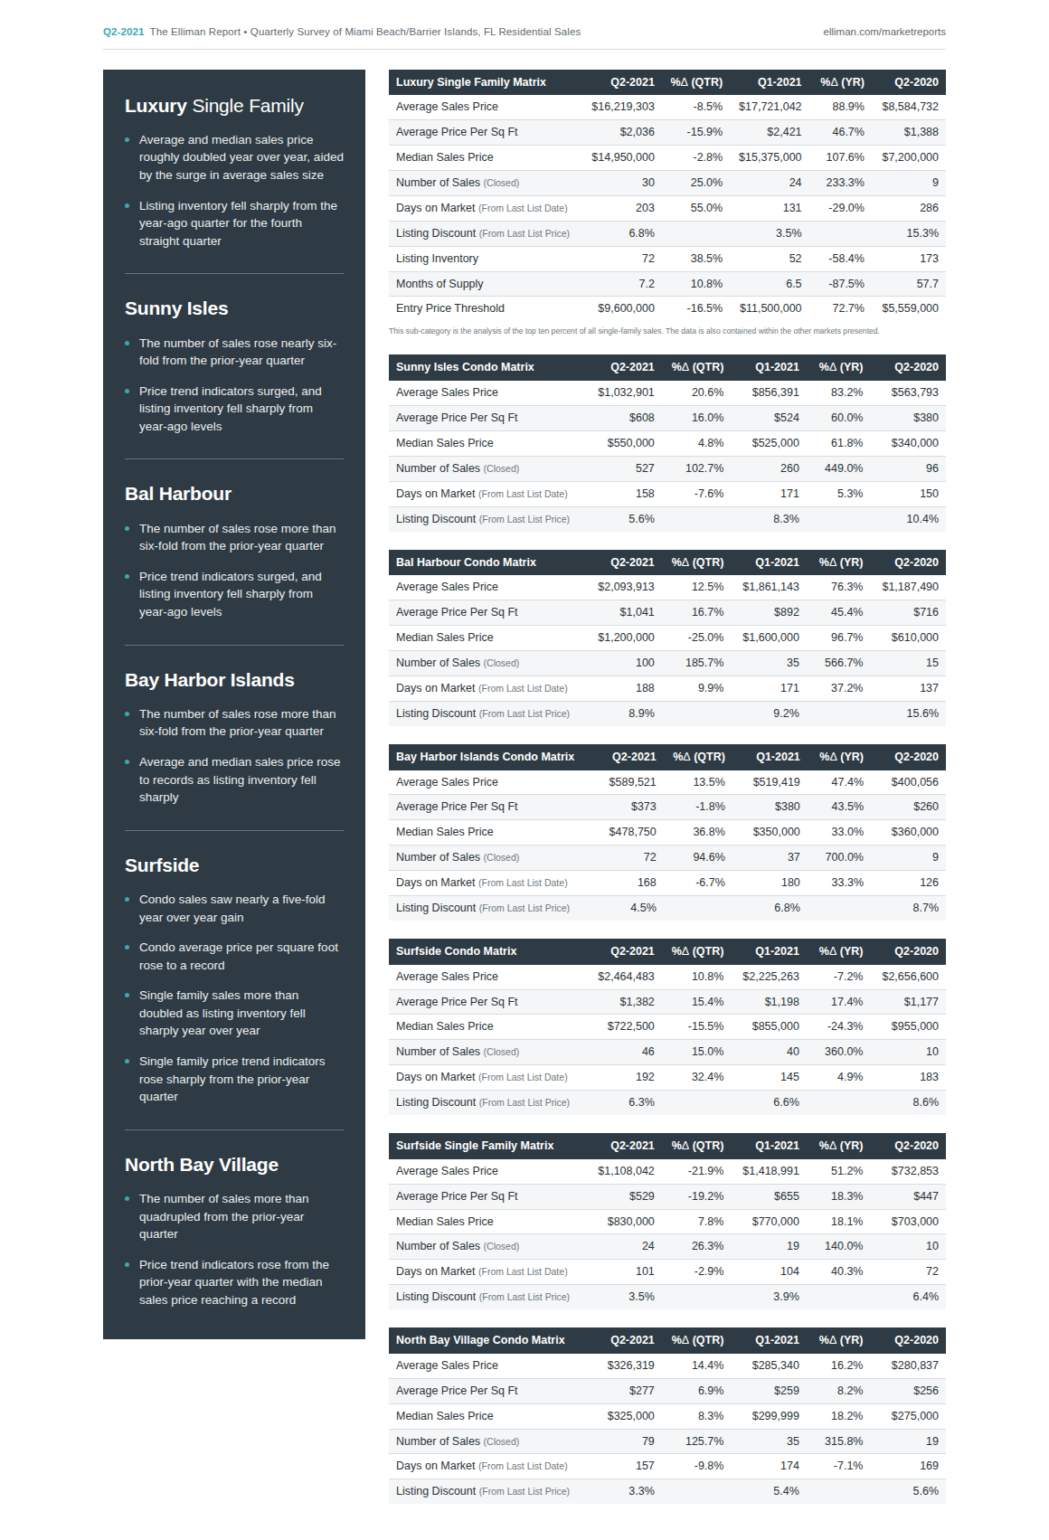Q2-2021 The Elliman Report • Quarterly Survey of Miami Beach/Barrier Islands, FL Residential Sales
elliman.com/marketreports
Luxury Single Family
Average and median sales price roughly doubled year over year, aided by the surge in average sales size
Listing inventory fell sharply from the year-ago quarter for the fourth straight quarter
Sunny Isles
The number of sales rose nearly six-fold from the prior-year quarter
Price trend indicators surged, and listing inventory fell sharply from year-ago levels
Bal Harbour
The number of sales rose more than six-fold from the prior-year quarter
Price trend indicators surged, and listing inventory fell sharply from year-ago levels
Bay Harbor Islands
The number of sales rose more than six-fold from the prior-year quarter
Average and median sales price rose to records as listing inventory fell sharply
Surfside
Condo sales saw nearly a five-fold year over year gain
Condo average price per square foot rose to a record
Single family sales more than doubled as listing inventory fell sharply year over year
Single family price trend indicators rose sharply from the prior-year quarter
North Bay Village
The number of sales more than quadrupled from the prior-year quarter
Price trend indicators rose from the prior-year quarter with the median sales price reaching a record
| Luxury Single Family Matrix | Q2-2021 | % Δ (QTR) | Q1-2021 | % Δ (YR) | Q2-2020 |
| --- | --- | --- | --- | --- | --- |
| Average Sales Price | $16,219,303 | -8.5% | $17,721,042 | 88.9% | $8,584,732 |
| Average Price Per Sq Ft | $2,036 | -15.9% | $2,421 | 46.7% | $1,388 |
| Median Sales Price | $14,950,000 | -2.8% | $15,375,000 | 107.6% | $7,200,000 |
| Number of Sales (Closed) | 30 | 25.0% | 24 | 233.3% | 9 |
| Days on Market (From Last List Date) | 203 | 55.0% | 131 | -29.0% | 286 |
| Listing Discount (From Last List Price) | 6.8% | | 3.5% | | 15.3% |
| Listing Inventory | 72 | 38.5% | 52 | -58.4% | 173 |
| Months of Supply | 7.2 | 10.8% | 6.5 | -87.5% | 57.7 |
| Entry Price Threshold | $9,600,000 | -16.5% | $11,500,000 | 72.7% | $5,559,000 |
This sub-category is the analysis of the top ten percent of all single-family sales. The data is also contained within the other markets presented.
| Sunny Isles Condo Matrix | Q2-2021 | % Δ (QTR) | Q1-2021 | % Δ (YR) | Q2-2020 |
| --- | --- | --- | --- | --- | --- |
| Average Sales Price | $1,032,901 | 20.6% | $856,391 | 83.2% | $563,793 |
| Average Price Per Sq Ft | $608 | 16.0% | $524 | 60.0% | $380 |
| Median Sales Price | $550,000 | 4.8% | $525,000 | 61.8% | $340,000 |
| Number of Sales (Closed) | 527 | 102.7% | 260 | 449.0% | 96 |
| Days on Market (From Last List Date) | 158 | -7.6% | 171 | 5.3% | 150 |
| Listing Discount (From Last List Price) | 5.6% | | 8.3% | | 10.4% |
| Bal Harbour Condo Matrix | Q2-2021 | % Δ (QTR) | Q1-2021 | % Δ (YR) | Q2-2020 |
| --- | --- | --- | --- | --- | --- |
| Average Sales Price | $2,093,913 | 12.5% | $1,861,143 | 76.3% | $1,187,490 |
| Average Price Per Sq Ft | $1,041 | 16.7% | $892 | 45.4% | $716 |
| Median Sales Price | $1,200,000 | -25.0% | $1,600,000 | 96.7% | $610,000 |
| Number of Sales (Closed) | 100 | 185.7% | 35 | 566.7% | 15 |
| Days on Market (From Last List Date) | 188 | 9.9% | 171 | 37.2% | 137 |
| Listing Discount (From Last List Price) | 8.9% | | 9.2% | | 15.6% |
| Bay Harbor Islands Condo Matrix | Q2-2021 | % Δ (QTR) | Q1-2021 | % Δ (YR) | Q2-2020 |
| --- | --- | --- | --- | --- | --- |
| Average Sales Price | $589,521 | 13.5% | $519,419 | 47.4% | $400,056 |
| Average Price Per Sq Ft | $373 | -1.8% | $380 | 43.5% | $260 |
| Median Sales Price | $478,750 | 36.8% | $350,000 | 33.0% | $360,000 |
| Number of Sales (Closed) | 72 | 94.6% | 37 | 700.0% | 9 |
| Days on Market (From Last List Date) | 168 | -6.7% | 180 | 33.3% | 126 |
| Listing Discount (From Last List Price) | 4.5% | | 6.8% | | 8.7% |
| Surfside Condo Matrix | Q2-2021 | % Δ (QTR) | Q1-2021 | % Δ (YR) | Q2-2020 |
| --- | --- | --- | --- | --- | --- |
| Average Sales Price | $2,464,483 | 10.8% | $2,225,263 | -7.2% | $2,656,600 |
| Average Price Per Sq Ft | $1,382 | 15.4% | $1,198 | 17.4% | $1,177 |
| Median Sales Price | $722,500 | -15.5% | $855,000 | -24.3% | $955,000 |
| Number of Sales (Closed) | 46 | 15.0% | 40 | 360.0% | 10 |
| Days on Market (From Last List Date) | 192 | 32.4% | 145 | 4.9% | 183 |
| Listing Discount (From Last List Price) | 6.3% | | 6.6% | | 8.6% |
| Surfside Single Family Matrix | Q2-2021 | % Δ (QTR) | Q1-2021 | % Δ (YR) | Q2-2020 |
| --- | --- | --- | --- | --- | --- |
| Average Sales Price | $1,108,042 | -21.9% | $1,418,991 | 51.2% | $732,853 |
| Average Price Per Sq Ft | $529 | -19.2% | $655 | 18.3% | $447 |
| Median Sales Price | $830,000 | 7.8% | $770,000 | 18.1% | $703,000 |
| Number of Sales (Closed) | 24 | 26.3% | 19 | 140.0% | 10 |
| Days on Market (From Last List Date) | 101 | -2.9% | 104 | 40.3% | 72 |
| Listing Discount (From Last List Price) | 3.5% | | 3.9% | | 6.4% |
| North Bay Village Condo Matrix | Q2-2021 | % Δ (QTR) | Q1-2021 | % Δ (YR) | Q2-2020 |
| --- | --- | --- | --- | --- | --- |
| Average Sales Price | $326,319 | 14.4% | $285,340 | 16.2% | $280,837 |
| Average Price Per Sq Ft | $277 | 6.9% | $259 | 8.2% | $256 |
| Median Sales Price | $325,000 | 8.3% | $299,999 | 18.2% | $275,000 |
| Number of Sales (Closed) | 79 | 125.7% | 35 | 315.8% | 19 |
| Days on Market (From Last List Date) | 157 | -9.8% | 174 | -7.1% | 169 |
| Listing Discount (From Last List Price) | 3.3% | | 5.4% | | 5.6% |